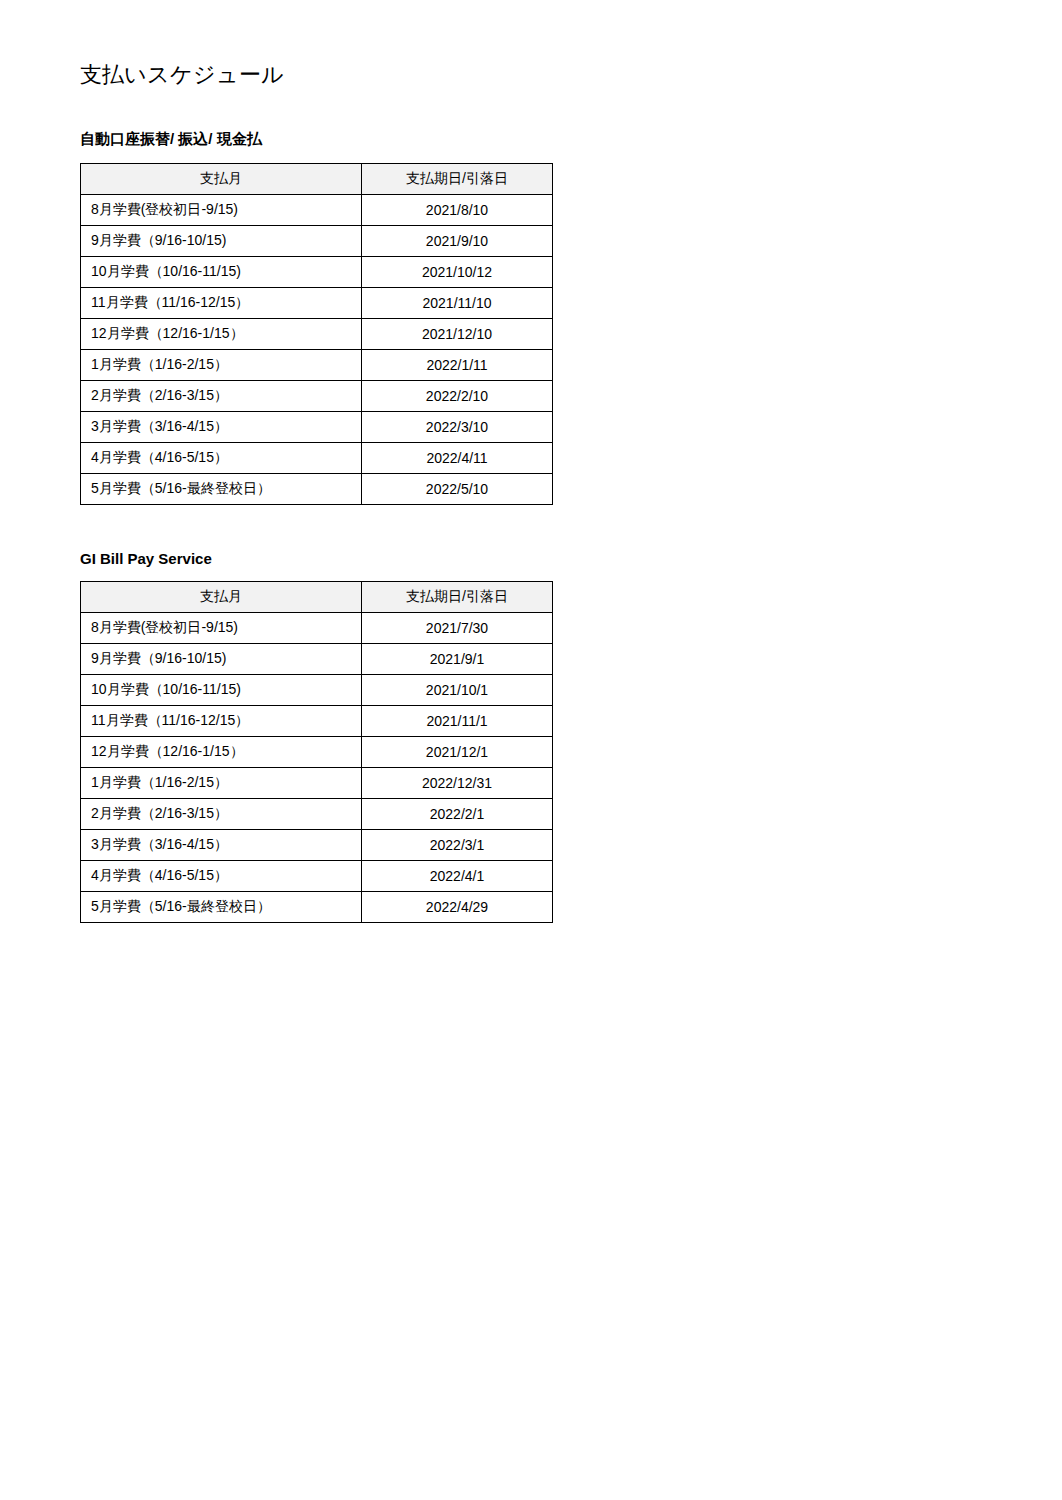支払いスケジュール
自動口座振替/ 振込/ 現金払
| 支払月 | 支払期日/引落日 |
| --- | --- |
| 8月学費(登校初日-9/15) | 2021/8/10 |
| 9月学費（9/16-10/15) | 2021/9/10 |
| 10月学費（10/16-11/15) | 2021/10/12 |
| 11月学費（11/16-12/15） | 2021/11/10 |
| 12月学費（12/16-1/15） | 2021/12/10 |
| 1月学費（1/16-2/15） | 2022/1/11 |
| 2月学費（2/16-3/15） | 2022/2/10 |
| 3月学費（3/16-4/15） | 2022/3/10 |
| 4月学費（4/16-5/15） | 2022/4/11 |
| 5月学費（5/16-最終登校日） | 2022/5/10 |
GI Bill Pay Service
| 支払月 | 支払期日/引落日 |
| --- | --- |
| 8月学費(登校初日-9/15) | 2021/7/30 |
| 9月学費（9/16-10/15) | 2021/9/1 |
| 10月学費（10/16-11/15) | 2021/10/1 |
| 11月学費（11/16-12/15） | 2021/11/1 |
| 12月学費（12/16-1/15） | 2021/12/1 |
| 1月学費（1/16-2/15） | 2022/12/31 |
| 2月学費（2/16-3/15） | 2022/2/1 |
| 3月学費（3/16-4/15） | 2022/3/1 |
| 4月学費（4/16-5/15） | 2022/4/1 |
| 5月学費（5/16-最終登校日） | 2022/4/29 |